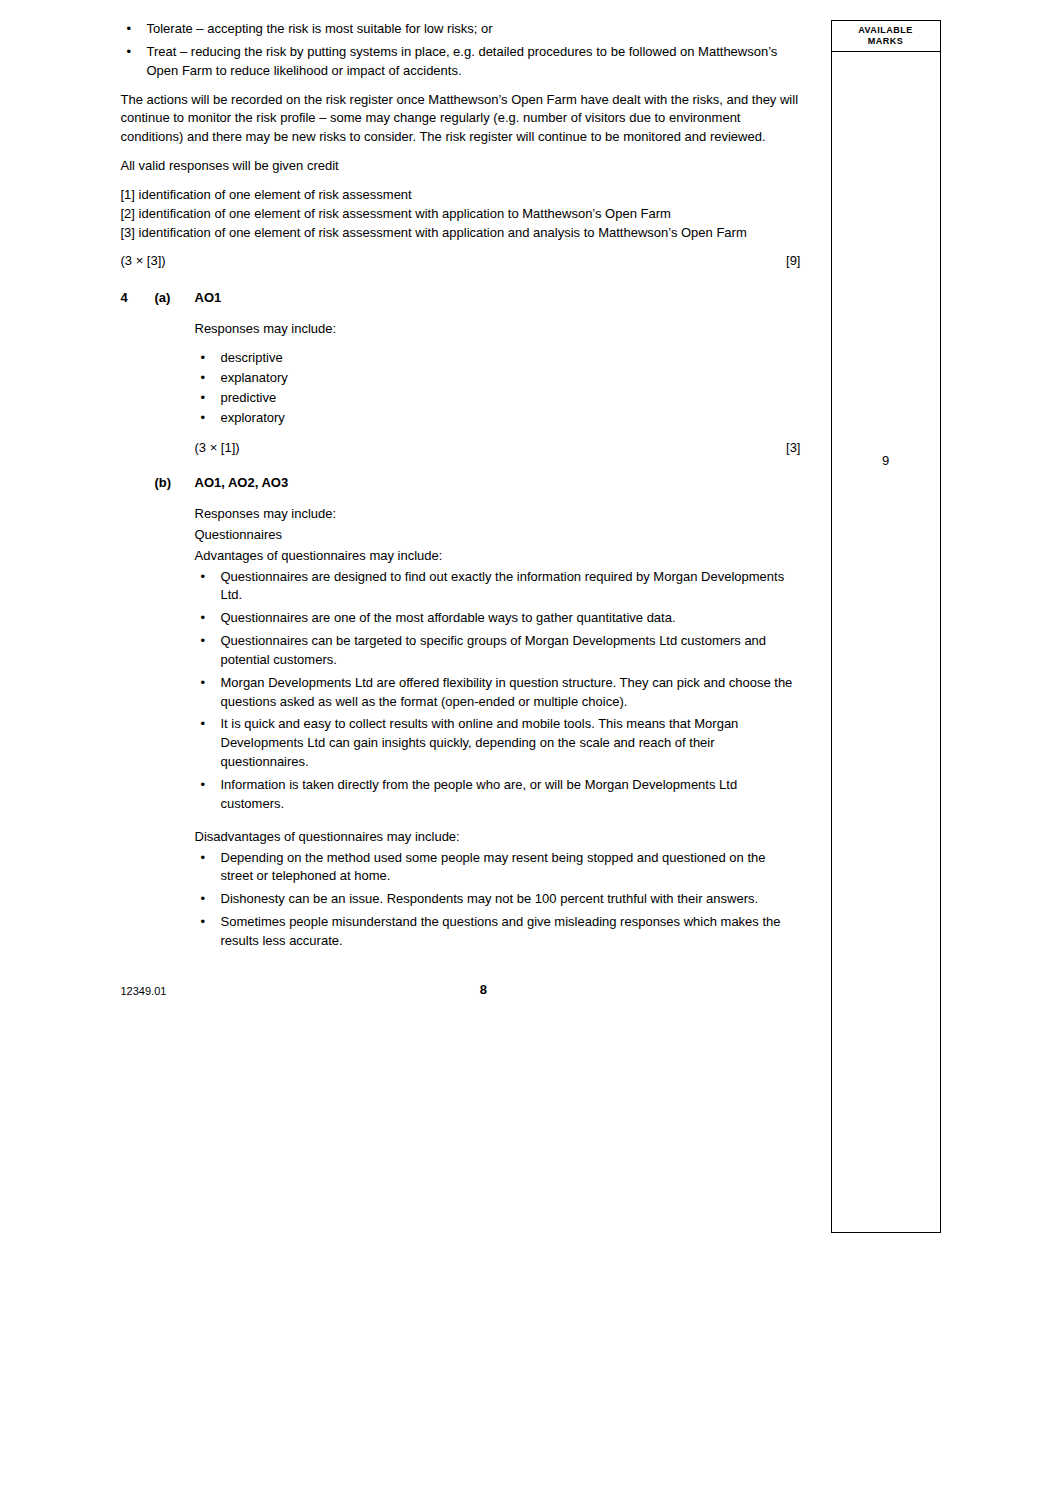AVAILABLE
MARKS
9
Tolerate – accepting the risk is most suitable for low risks; or
Treat – reducing the risk by putting systems in place, e.g. detailed procedures to be followed on Matthewson’s Open Farm to reduce likelihood or impact of accidents.
The actions will be recorded on the risk register once Matthewson’s Open Farm have dealt with the risks, and they will continue to monitor the risk profile – some may change regularly (e.g. number of visitors due to environment conditions) and there may be new risks to consider. The risk register will continue to be monitored and reviewed.
All valid responses will be given credit
[1] identification of one element of risk assessment
[2] identification of one element of risk assessment with application to Matthewson’s Open Farm
[3] identification of one element of risk assessment with application and analysis to Matthewson’s Open Farm
[9] (3 × [3])
4
(a)
AO1
Responses may include:
descriptive
explanatory
predictive
exploratory
[3] (3 × [1])
(b)
AO1, AO2, AO3
Responses may include:
Questionnaires
Advantages of questionnaires may include:
Questionnaires are designed to find out exactly the information required by Morgan Developments Ltd.
Questionnaires are one of the most affordable ways to gather quantitative data.
Questionnaires can be targeted to specific groups of Morgan Developments Ltd customers and potential customers.
Morgan Developments Ltd are offered flexibility in question structure. They can pick and choose the questions asked as well as the format (open-ended or multiple choice).
It is quick and easy to collect results with online and mobile tools. This means that Morgan Developments Ltd can gain insights quickly, depending on the scale and reach of their questionnaires.
Information is taken directly from the people who are, or will be Morgan Developments Ltd customers.
Disadvantages of questionnaires may include:
Depending on the method used some people may resent being stopped and questioned on the street or telephoned at home.
Dishonesty can be an issue. Respondents may not be 100 percent truthful with their answers.
Sometimes people misunderstand the questions and give misleading responses which makes the results less accurate.
12349.01
8